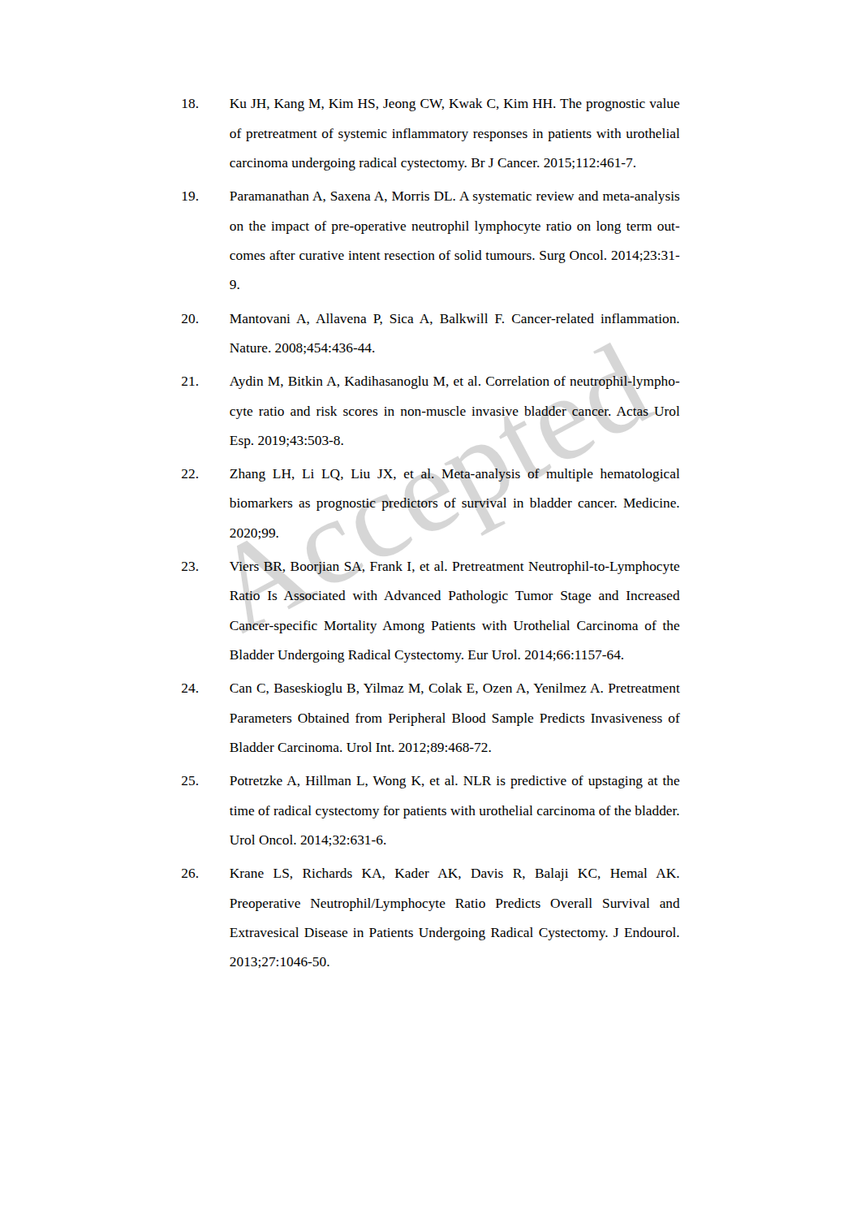Accepted
18. Ku JH, Kang M, Kim HS, Jeong CW, Kwak C, Kim HH. The prognostic value of pretreatment of systemic inflammatory responses in patients with urothelial carcinoma undergoing radical cystectomy. Br J Cancer. 2015;112:461-7.
19. Paramanathan A, Saxena A, Morris DL. A systematic review and meta-analysis on the impact of pre-operative neutrophil lymphocyte ratio on long term outcomes after curative intent resection of solid tumours. Surg Oncol. 2014;23:31-9.
20. Mantovani A, Allavena P, Sica A, Balkwill F. Cancer-related inflammation. Nature. 2008;454:436-44.
21. Aydin M, Bitkin A, Kadihasanoglu M, et al. Correlation of neutrophil-lymphocyte ratio and risk scores in non-muscle invasive bladder cancer. Actas Urol Esp. 2019;43:503-8.
22. Zhang LH, Li LQ, Liu JX, et al. Meta-analysis of multiple hematological biomarkers as prognostic predictors of survival in bladder cancer. Medicine. 2020;99.
23. Viers BR, Boorjian SA, Frank I, et al. Pretreatment Neutrophil-to-Lymphocyte Ratio Is Associated with Advanced Pathologic Tumor Stage and Increased Cancer-specific Mortality Among Patients with Urothelial Carcinoma of the Bladder Undergoing Radical Cystectomy. Eur Urol. 2014;66:1157-64.
24. Can C, Baseskioglu B, Yilmaz M, Colak E, Ozen A, Yenilmez A. Pretreatment Parameters Obtained from Peripheral Blood Sample Predicts Invasiveness of Bladder Carcinoma. Urol Int. 2012;89:468-72.
25. Potretzke A, Hillman L, Wong K, et al. NLR is predictive of upstaging at the time of radical cystectomy for patients with urothelial carcinoma of the bladder. Urol Oncol. 2014;32:631-6.
26. Krane LS, Richards KA, Kader AK, Davis R, Balaji KC, Hemal AK. Preoperative Neutrophil/Lymphocyte Ratio Predicts Overall Survival and Extravesical Disease in Patients Undergoing Radical Cystectomy. J Endourol. 2013;27:1046-50.